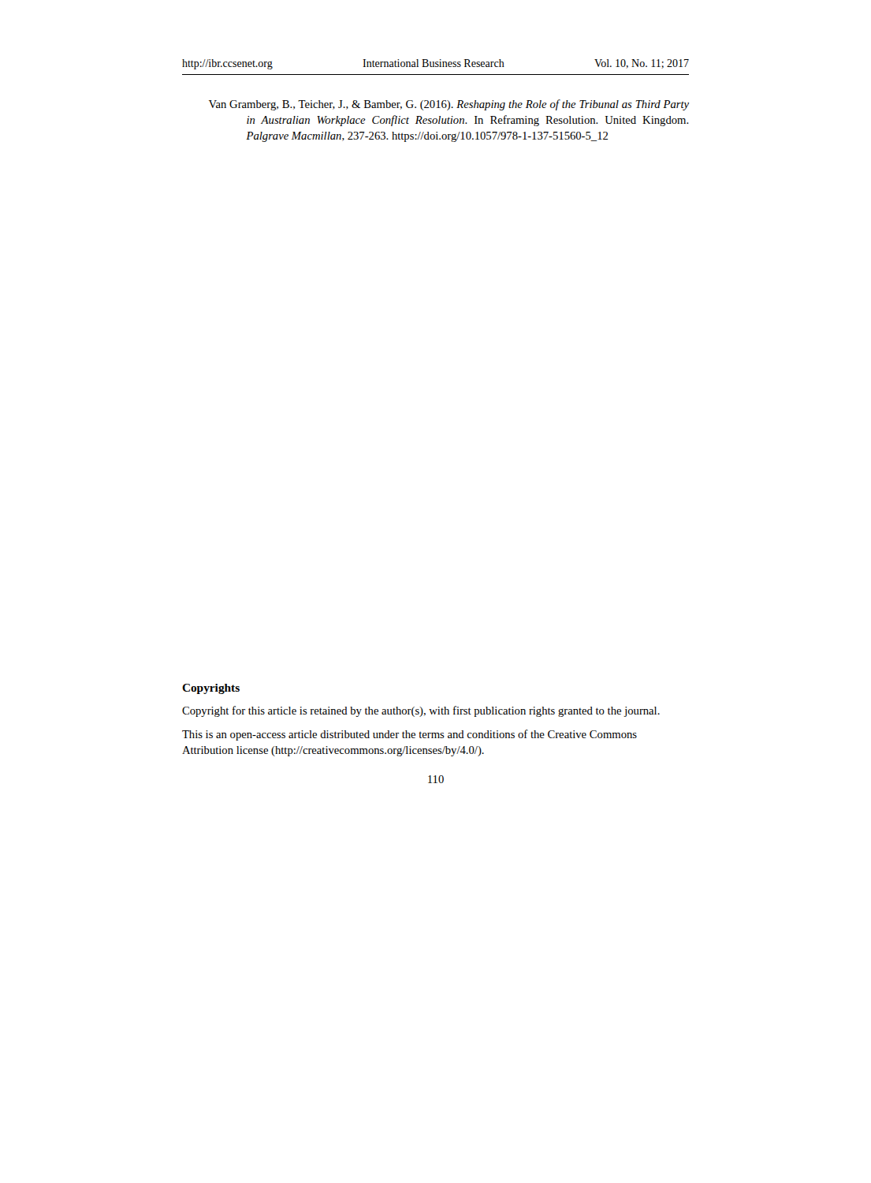http://ibr.ccsenet.org International Business Research Vol. 10, No. 11; 2017
Van Gramberg, B., Teicher, J., & Bamber, G. (2016). Reshaping the Role of the Tribunal as Third Party in Australian Workplace Conflict Resolution. In Reframing Resolution. United Kingdom. Palgrave Macmillan, 237-263. https://doi.org/10.1057/978-1-137-51560-5_12
Copyrights
Copyright for this article is retained by the author(s), with first publication rights granted to the journal.
This is an open-access article distributed under the terms and conditions of the Creative Commons Attribution license (http://creativecommons.org/licenses/by/4.0/).
110